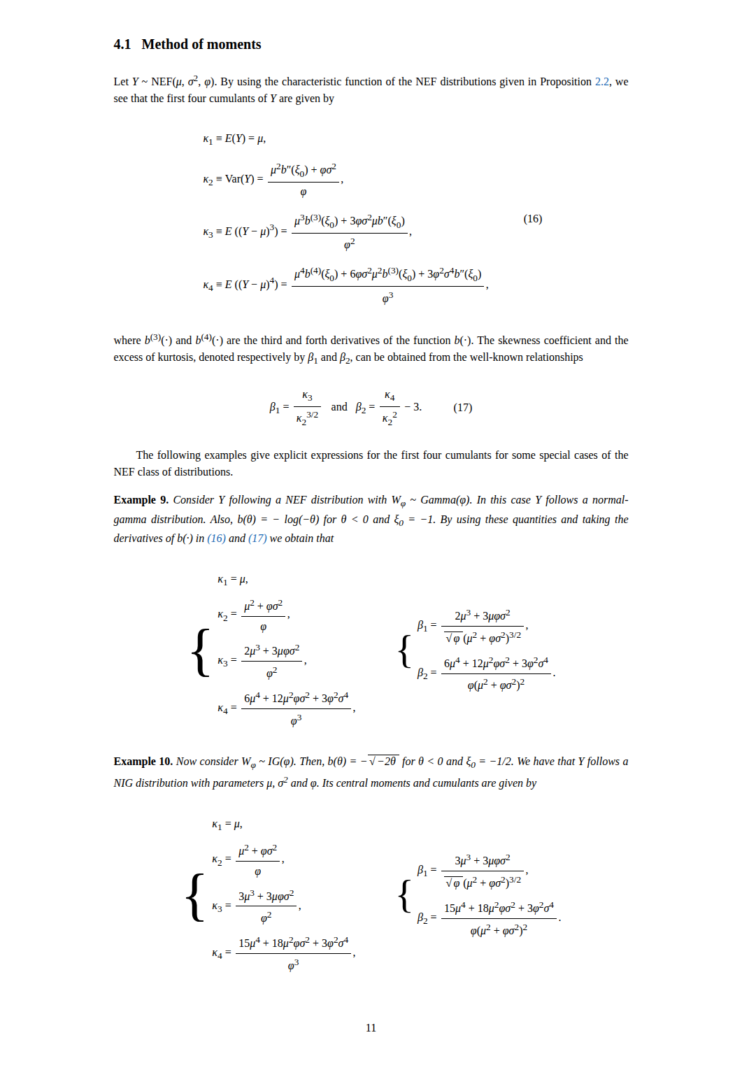4.1 Method of moments
Let Y ~ NEF(μ, σ2, φ). By using the characteristic function of the NEF distributions given in Proposition 2.2, we see that the first four cumulants of Y are given by
| κ 1 ≡ E ( Y ) = μ , |
| κ 2 ≡ Var( Y ) = μ 2 b ″( ξ 0 ) + φσ 2 φ , |
| κ 3 ≡ E (( Y − μ ) 3 ) = μ 3 b (3) ( ξ 0 ) + 3 φσ 2 μb ″( ξ 0 ) φ 2 , |
| κ 4 ≡ E (( Y − μ ) 4 ) = μ 4 b (4) ( ξ 0 ) + 6 φσ 2 μ 2 b (3) ( ξ 0 ) + 3 φ 2 σ 4 b ″( ξ 0 ) φ 3 , |
(16)
where b(3)(·) and b(4)(·) are the third and forth derivatives of the function b(·). The skewness coefficient and the excess of kurtosis, denoted respectively by β1 and β2, can be obtained from the well-known relationships
β1 = κ3 κ23/2 and β2 = κ4 κ22 − 3.
(17)
The following examples give explicit expressions for the first four cumulants for some special cases of the NEF class of distributions.
Example 9. Consider Y following a NEF distribution with Wφ ~ Gamma(φ). In this case Y follows a normal-gamma distribution. Also, b(θ) = − log(−θ) for θ < 0 and ξ0 = −1. By using these quantities and taking the derivatives of b(·) in (16) and (17) we obtain that
{
κ1 = μ,
κ2 = μ2 + φσ2 φ,
κ3 = 2μ3 + 3μφσ2 φ2,
κ4 = 6μ4 + 12μ2φσ2 + 3φ2σ4 φ3,
{
β1 = 2μ3 + 3μφσ2√φ(μ2 + φσ2)3/2,
β2 = 6μ4 + 12μ2φσ2 + 3φ2σ4 φ(μ2 + φσ2)2.
Example 10. Now consider Wφ ~ IG(φ). Then, b(θ) = −√−2θ for θ < 0 and ξ0 = −1/2. We have that Y follows a NIG distribution with parameters μ, σ2 and φ. Its central moments and cumulants are given by
{
κ1 = μ,
κ2 = μ2 + φσ2 φ,
κ3 = 3μ3 + 3μφσ2 φ2,
κ4 = 15μ4 + 18μ2φσ2 + 3φ2σ4 φ3,
{
β1 = 3μ3 + 3μφσ2√φ(μ2 + φσ2)3/2,
β2 = 15μ4 + 18μ2φσ2 + 3φ2σ4 φ(μ2 + φσ2)2.
11